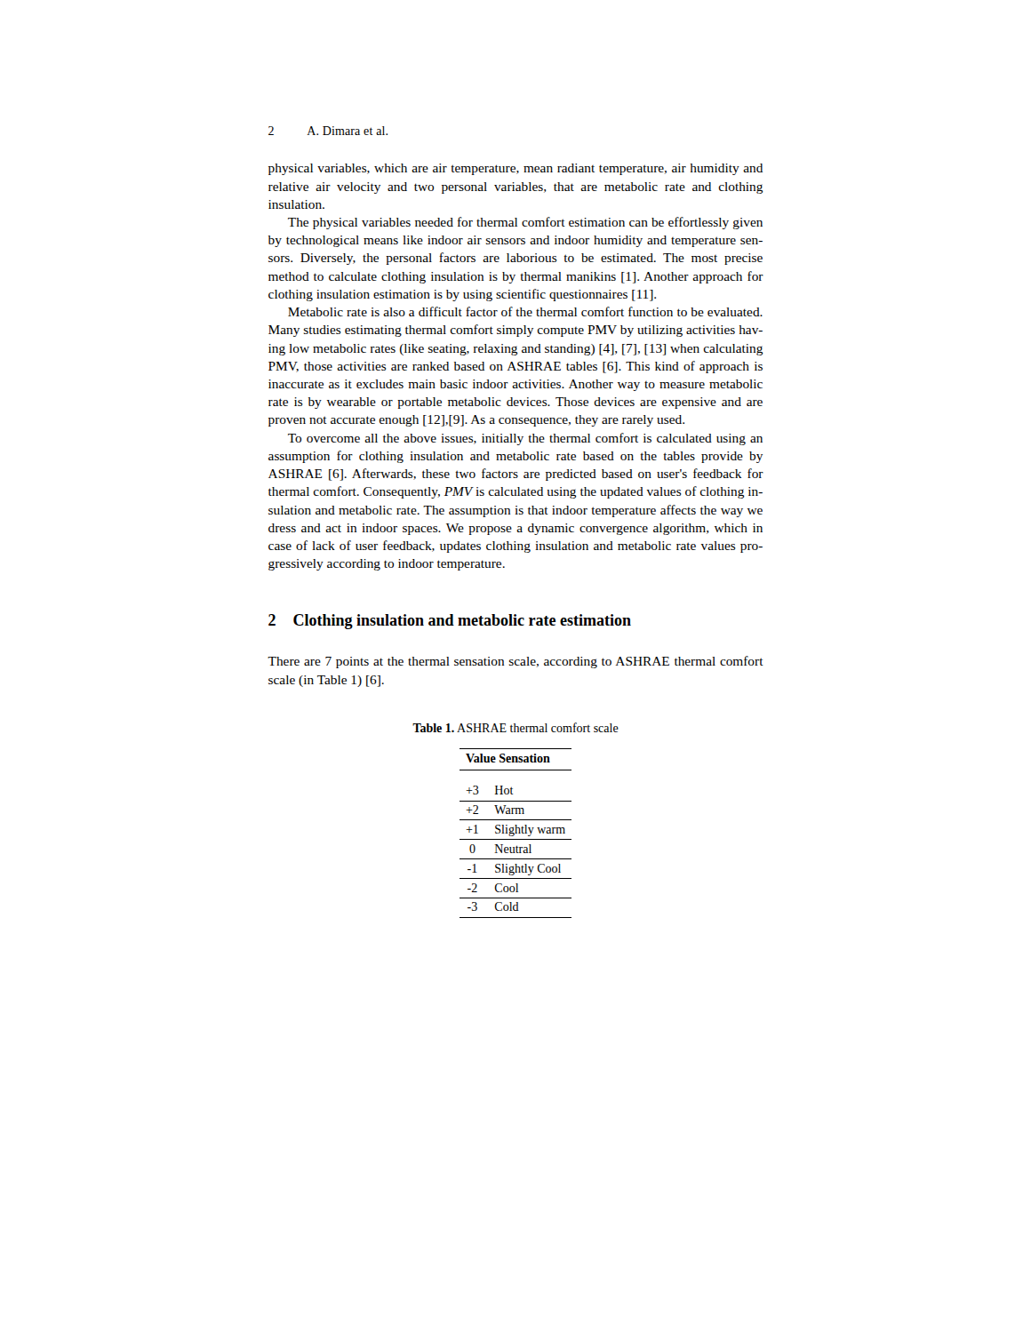2 A. Dimara et al.
physical variables, which are air temperature, mean radiant temperature, air humidity and relative air velocity and two personal variables, that are metabolic rate and clothing insulation.
The physical variables needed for thermal comfort estimation can be effortlessly given by technological means like indoor air sensors and indoor humidity and temperature sensors. Diversely, the personal factors are laborious to be estimated. The most precise method to calculate clothing insulation is by thermal manikins [1]. Another approach for clothing insulation estimation is by using scientific questionnaires [11].
Metabolic rate is also a difficult factor of the thermal comfort function to be evaluated. Many studies estimating thermal comfort simply compute PMV by utilizing activities having low metabolic rates (like seating, relaxing and standing) [4], [7], [13] when calculating PMV, those activities are ranked based on ASHRAE tables [6]. This kind of approach is inaccurate as it excludes main basic indoor activities. Another way to measure metabolic rate is by wearable or portable metabolic devices. Those devices are expensive and are proven not accurate enough [12],[9]. As a consequence, they are rarely used.
To overcome all the above issues, initially the thermal comfort is calculated using an assumption for clothing insulation and metabolic rate based on the tables provide by ASHRAE [6]. Afterwards, these two factors are predicted based on user's feedback for thermal comfort. Consequently, PMV is calculated using the updated values of clothing insulation and metabolic rate. The assumption is that indoor temperature affects the way we dress and act in indoor spaces. We propose a dynamic convergence algorithm, which in case of lack of user feedback, updates clothing insulation and metabolic rate values progressively according to indoor temperature.
2 Clothing insulation and metabolic rate estimation
There are 7 points at the thermal sensation scale, according to ASHRAE thermal comfort scale (in Table 1) [6].
Table 1. ASHRAE thermal comfort scale
| Value Sensation |
| --- |
| +3 | Hot |
| +2 | Warm |
| +1 | Slightly warm |
| 0 | Neutral |
| -1 | Slightly Cool |
| -2 | Cool |
| -3 | Cold |